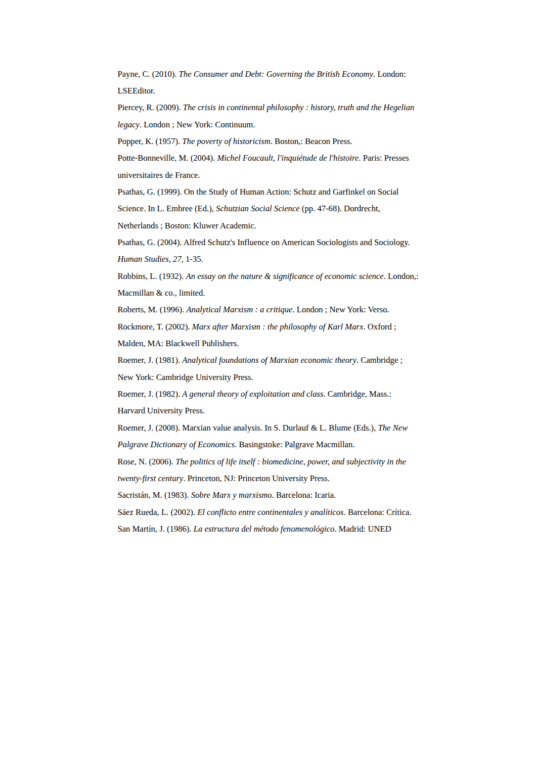Payne, C. (2010). The Consumer and Debt: Governing the British Economy. London: LSEEditor.
Piercey, R. (2009). The crisis in continental philosophy : history, truth and the Hegelian legacy. London ; New York: Continuum.
Popper, K. (1957). The poverty of historicism. Boston,: Beacon Press.
Potte-Bonneville, M. (2004). Michel Foucault, l'inquiétude de l'histoire. Paris: Presses universitaires de France.
Psathas, G. (1999). On the Study of Human Action: Schutz and Garfinkel on Social Science. In L. Embree (Ed.), Schutzian Social Science (pp. 47-68). Dordrecht, Netherlands ; Boston: Kluwer Academic.
Psathas, G. (2004). Alfred Schutz's Influence on American Sociologists and Sociology. Human Studies, 27, 1-35.
Robbins, L. (1932). An essay on the nature & significance of economic science. London,: Macmillan & co., limited.
Roberts, M. (1996). Analytical Marxism : a critique. London ; New York: Verso.
Rockmore, T. (2002). Marx after Marxism : the philosophy of Karl Marx. Oxford ; Malden, MA: Blackwell Publishers.
Roemer, J. (1981). Analytical foundations of Marxian economic theory. Cambridge ; New York: Cambridge University Press.
Roemer, J. (1982). A general theory of exploitation and class. Cambridge, Mass.: Harvard University Press.
Roemer, J. (2008). Marxian value analysis. In S. Durlauf & L. Blume (Eds.), The New Palgrave Dictionary of Economics. Basingstoke: Palgrave Macmillan.
Rose, N. (2006). The politics of life itself : biomedicine, power, and subjectivity in the twenty-first century. Princeton, NJ: Princeton University Press.
Sacristán, M. (1983). Sobre Marx y marxismo. Barcelona: Icaria.
Sáez Rueda, L. (2002). El conflicto entre continentales y analíticos. Barcelona: Crítica.
San Martín, J. (1986). La estructura del método fenomenológico. Madrid: UNED